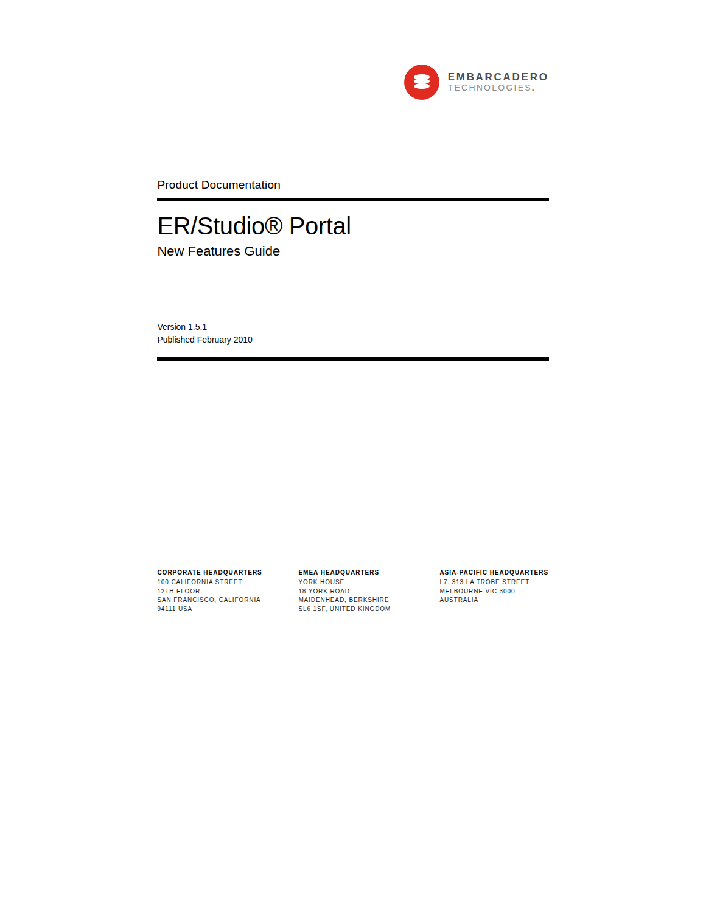EMBARCADERO
TECHNOLOGIES.
Product Documentation
ER/Studio® Portal
New Features Guide
Version 1.5.1
Published February 2010
CORPORATE HEADQUARTERS
100 CALIFORNIA STREET
12TH FLOOR
SAN FRANCISCO, CALIFORNIA
94111 USA
EMEA HEADQUARTERS
YORK HOUSE
18 YORK ROAD
MAIDENHEAD, BERKSHIRE
SL6 1SF, UNITED KINGDOM
ASIA-PACIFIC HEADQUARTERS
L7. 313 LA TROBE STREET
MELBOURNE VIC 3000
AUSTRALIA